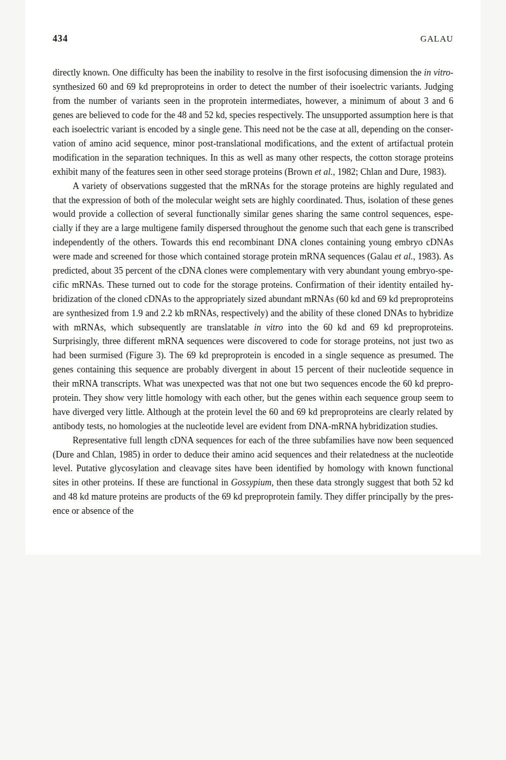434 GALAU
directly known. One difficulty has been the inability to resolve in the first isofocusing dimension the in vitro-synthesized 60 and 69 kd preproproteins in order to detect the number of their isoelectric variants. Judging from the number of variants seen in the proprotein intermediates, however, a minimum of about 3 and 6 genes are believed to code for the 48 and 52 kd, species respectively. The unsupported assumption here is that each isoelectric variant is encoded by a single gene. This need not be the case at all, depending on the conservation of amino acid sequence, minor post-translational modifications, and the extent of artifactual protein modification in the separation techniques. In this as well as many other respects, the cotton storage proteins exhibit many of the features seen in other seed storage proteins (Brown et al., 1982; Chlan and Dure, 1983).
A variety of observations suggested that the mRNAs for the storage proteins are highly regulated and that the expression of both of the molecular weight sets are highly coordinated. Thus, isolation of these genes would provide a collection of several functionally similar genes sharing the same control sequences, especially if they are a large multigene family dispersed throughout the genome such that each gene is transcribed independently of the others. Towards this end recombinant DNA clones containing young embryo cDNAs were made and screened for those which contained storage protein mRNA sequences (Galau et al., 1983). As predicted, about 35 percent of the cDNA clones were complementary with very abundant young embryo-specific mRNAs. These turned out to code for the storage proteins. Confirmation of their identity entailed hybridization of the cloned cDNAs to the appropriately sized abundant mRNAs (60 kd and 69 kd preproproteins are synthesized from 1.9 and 2.2 kb mRNAs, respectively) and the ability of these cloned DNAs to hybridize with mRNAs, which subsequently are translatable in vitro into the 60 kd and 69 kd preproproteins. Surprisingly, three different mRNA sequences were discovered to code for storage proteins, not just two as had been surmised (Figure 3). The 69 kd preproprotein is encoded in a single sequence as presumed. The genes containing this sequence are probably divergent in about 15 percent of their nucleotide sequence in their mRNA transcripts. What was unexpected was that not one but two sequences encode the 60 kd preproprotein. They show very little homology with each other, but the genes within each sequence group seem to have diverged very little. Although at the protein level the 60 and 69 kd preproproteins are clearly related by antibody tests, no homologies at the nucleotide level are evident from DNA-mRNA hybridization studies.
Representative full length cDNA sequences for each of the three subfamilies have now been sequenced (Dure and Chlan, 1985) in order to deduce their amino acid sequences and their relatedness at the nucleotide level. Putative glycosylation and cleavage sites have been identified by homology with known functional sites in other proteins. If these are functional in Gossypium, then these data strongly suggest that both 52 kd and 48 kd mature proteins are products of the 69 kd preproprotein family. They differ principally by the presence or absence of the